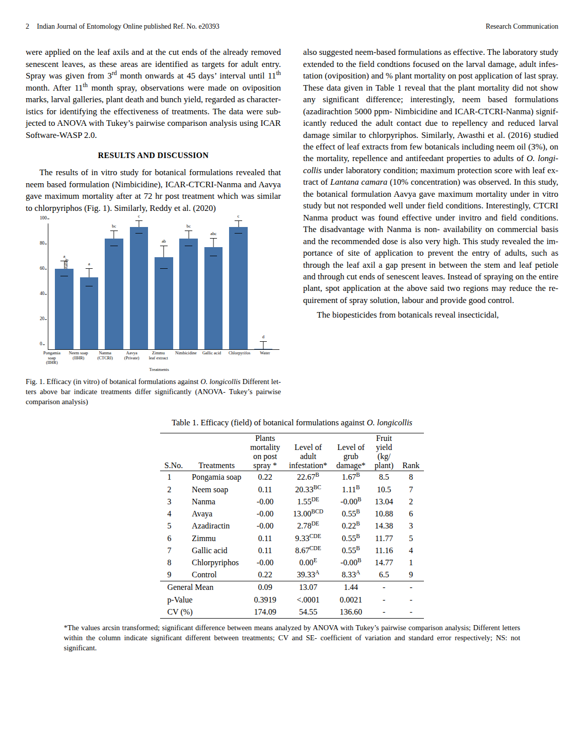2 Indian Journal of Entomology Online published Ref. No. e20393
Research Communication
were applied on the leaf axils and at the cut ends of the already removed senescent leaves, as these areas are identified as targets for adult entry. Spray was given from 3rd month onwards at 45 days’ interval until 11th month. After 11th month spray, observations were made on oviposition marks, larval galleries, plant death and bunch yield, regarded as characteristics for identifying the effectiveness of treatments. The data were subjected to ANOVA with Tukey’s pairwise comparison analysis using ICAR Software-WASP 2.0.
Results and Discussion
The results of in vitro study for botanical formulations revealed that neem based formulation (Nimbicidine), ICAR-CTCRI-Nanma and Aavya gave maximum mortality after at 72 hr post treatment which was similar to chlorpyriphos (Fig. 1). Similarly, Reddy et al. (2020)
Percentage of weevil mortality
100
80
60
40
20
0
a
a
bc
c
ab
bc
abc
c
d
Pongamia soap (IIHR)
Neem soap (IIHR)
Nanma (CTCRI)
Aavya (Private)
Zimmu leaf extract
Nimbicidine
Gallic acid
Chlorpyrifos
Water
Treatments
Fig. 1. Efficacy (in vitro) of botanical formulations against O. longicollis Different letters above bar indicate treatments differ significantly (ANOVA- Tukey’s pairwise comparison analysis)
also suggested neem-based formulations as effective. The laboratory study extended to the field condtions focused on the larval damage, adult infestation (oviposition) and % plant mortality on post application of last spray. These data given in Table 1 reveal that the plant mortality did not show any significant difference; interestingly, neem based formulations (azadirachtion 5000 ppm- Nimbicidine and ICAR-CTCRI-Nanma) significantly reduced the adult contact due to repellency and reduced larval damage similar to chlorpyriphos. Similarly, Awasthi et al. (2016) studied the effect of leaf extracts from few botanicals including neem oil (3%), on the mortality, repellence and antifeedant properties to adults of O. longicollis under laboratory condition; maximum protection score with leaf extract of Lantana camara (10% concentration) was observed. In this study, the botanical formulation Aavya gave maximum mortality under in vitro study but not responded well under field conditions. Interestingly, CTCRI Nanma product was found effective under invitro and field conditions. The disadvantage with Nanma is non- availability on commercial basis and the recommended dose is also very high. This study revealed the importance of site of application to prevent the entry of adults, such as through the leaf axil a gap present in between the stem and leaf petiole and through cut ends of senescent leaves. Instead of spraying on the entire plant, spot application at the above said two regions may reduce the requirement of spray solution, labour and provide good control.
The biopesticides from botanicals reveal insecticidal,
Table 1. Efficacy (field) of botanical formulations against O. longicollis
| S.No. | Treatments | Plants mortality on post spray * | Level of adult infestation* | Level of grub damage* | Fruit yield (kg/ plant) | Rank |
| --- | --- | --- | --- | --- | --- | --- |
| 1 | Pongamia soap | 0.22 | 22.67 B | 1.67 B | 8.5 | 8 |
| 2 | Neem soap | 0.11 | 20.33 BC | 1.11 B | 10.5 | 7 |
| 3 | Nanma | -0.00 | 1.55 DE | -0.00 B | 13.04 | 2 |
| 4 | Avaya | -0.00 | 13.00 BCD | 0.55 B | 10.88 | 6 |
| 5 | Azadiractin | -0.00 | 2.78 DE | 0.22 B | 14.38 | 3 |
| 6 | Zimmu | 0.11 | 9.33 CDE | 0.55 B | 11.77 | 5 |
| 7 | Gallic acid | 0.11 | 8.67 CDE | 0.55 B | 11.16 | 4 |
| 8 | Chlorpyriphos | -0.00 | 0.00 E | -0.00 B | 14.77 | 1 |
| 9 | Control | 0.22 | 39.33 A | 8.33 A | 6.5 | 9 |
| General Mean | 0.09 | 13.07 | 1.44 | - | - |
| p-Value | 0.3919 | <.0001 | 0.0021 | - | - |
| CV (%) | 174.09 | 54.55 | 136.60 | - | - |
*The values arcsin transformed; significant difference between means analyzed by ANOVA with Tukey’s pairwise comparison analysis; Different letters within the column indicate significant different between treatments; CV and SE- coefficient of variation and standard error respectively; NS: not significant.